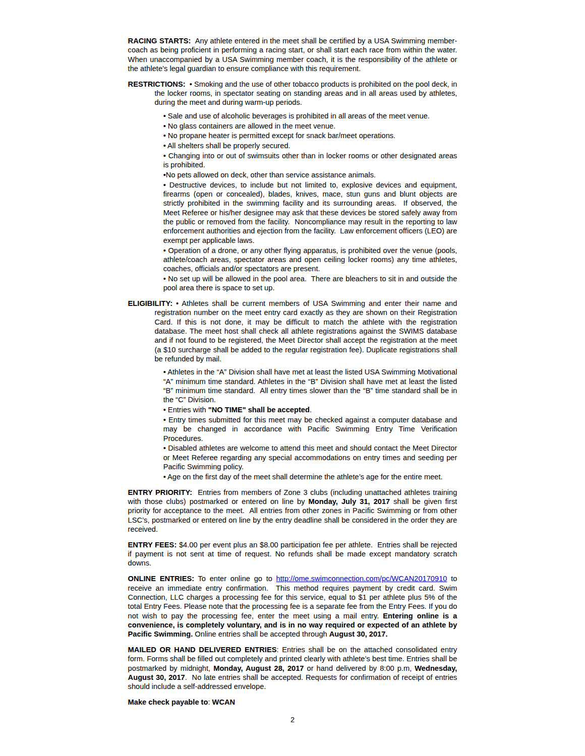RACING STARTS: Any athlete entered in the meet shall be certified by a USA Swimming member-coach as being proficient in performing a racing start, or shall start each race from within the water. When unaccompanied by a USA Swimming member coach, it is the responsibility of the athlete or the athlete’s legal guardian to ensure compliance with this requirement.
RESTRICTIONS: • Smoking and the use of other tobacco products is prohibited on the pool deck, in the locker rooms, in spectator seating on standing areas and in all areas used by athletes, during the meet and during warm-up periods.
• Sale and use of alcoholic beverages is prohibited in all areas of the meet venue.
• No glass containers are allowed in the meet venue.
• No propane heater is permitted except for snack bar/meet operations.
• All shelters shall be properly secured.
• Changing into or out of swimsuits other than in locker rooms or other designated areas is prohibited.
•No pets allowed on deck, other than service assistance animals.
• Destructive devices, to include but not limited to, explosive devices and equipment, firearms (open or concealed), blades, knives, mace, stun guns and blunt objects are strictly prohibited in the swimming facility and its surrounding areas. If observed, the Meet Referee or his/her designee may ask that these devices be stored safely away from the public or removed from the facility. Noncompliance may result in the reporting to law enforcement authorities and ejection from the facility. Law enforcement officers (LEO) are exempt per applicable laws.
• Operation of a drone, or any other flying apparatus, is prohibited over the venue (pools, athlete/coach areas, spectator areas and open ceiling locker rooms) any time athletes, coaches, officials and/or spectators are present.
• No set up will be allowed in the pool area. There are bleachers to sit in and outside the pool area there is space to set up.
ELIGIBILITY: • Athletes shall be current members of USA Swimming and enter their name and registration number on the meet entry card exactly as they are shown on their Registration Card. If this is not done, it may be difficult to match the athlete with the registration database. The meet host shall check all athlete registrations against the SWIMS database and if not found to be registered, the Meet Director shall accept the registration at the meet (a $10 surcharge shall be added to the regular registration fee). Duplicate registrations shall be refunded by mail.
• Athletes in the “A” Division shall have met at least the listed USA Swimming Motivational “A” minimum time standard. Athletes in the “B” Division shall have met at least the listed “B” minimum time standard. All entry times slower than the “B” time standard shall be in the “C” Division.
• Entries with "NO TIME" shall be accepted.
• Entry times submitted for this meet may be checked against a computer database and may be changed in accordance with Pacific Swimming Entry Time Verification Procedures.
• Disabled athletes are welcome to attend this meet and should contact the Meet Director or Meet Referee regarding any special accommodations on entry times and seeding per Pacific Swimming policy.
• Age on the first day of the meet shall determine the athlete’s age for the entire meet.
ENTRY PRIORITY: Entries from members of Zone 3 clubs (including unattached athletes training with those clubs) postmarked or entered on line by Monday, July 31, 2017 shall be given first priority for acceptance to the meet. All entries from other zones in Pacific Swimming or from other LSC’s, postmarked or entered on line by the entry deadline shall be considered in the order they are received.
ENTRY FEES: $4.00 per event plus an $8.00 participation fee per athlete. Entries shall be rejected if payment is not sent at time of request. No refunds shall be made except mandatory scratch downs.
ONLINE ENTRIES: To enter online go to http://ome.swimconnection.com/pc/WCAN20170910 to receive an immediate entry confirmation. This method requires payment by credit card. Swim Connection, LLC charges a processing fee for this service, equal to $1 per athlete plus 5% of the total Entry Fees. Please note that the processing fee is a separate fee from the Entry Fees. If you do not wish to pay the processing fee, enter the meet using a mail entry. Entering online is a convenience, is completely voluntary, and is in no way required or expected of an athlete by Pacific Swimming. Online entries shall be accepted through August 30, 2017.
MAILED OR HAND DELIVERED ENTRIES: Entries shall be on the attached consolidated entry form. Forms shall be filled out completely and printed clearly with athlete’s best time. Entries shall be postmarked by midnight, Monday, August 28, 2017 or hand delivered by 8:00 p.m, Wednesday, August 30, 2017. No late entries shall be accepted. Requests for confirmation of receipt of entries should include a self-addressed envelope.
Make check payable to: WCAN
2